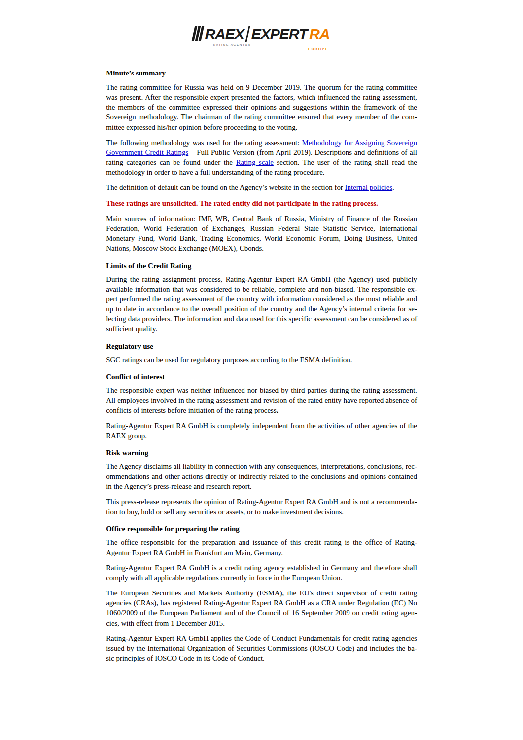RAEX EXPERT RA RATING AGENTUR EUROPE
Minute’s summary
The rating committee for Russia was held on 9 December 2019. The quorum for the rating committee was present. After the responsible expert presented the factors, which influenced the rating assessment, the members of the committee expressed their opinions and suggestions within the framework of the Sovereign methodology. The chairman of the rating committee ensured that every member of the committee expressed his/her opinion before proceeding to the voting.
The following methodology was used for the rating assessment: Methodology for Assigning Sovereign Government Credit Ratings – Full Public Version (from April 2019). Descriptions and definitions of all rating categories can be found under the Rating scale section. The user of the rating shall read the methodology in order to have a full understanding of the rating procedure.
The definition of default can be found on the Agency’s website in the section for Internal policies.
These ratings are unsolicited. The rated entity did not participate in the rating process.
Main sources of information: IMF, WB, Central Bank of Russia, Ministry of Finance of the Russian Federation, World Federation of Exchanges, Russian Federal State Statistic Service, International Monetary Fund, World Bank, Trading Economics, World Economic Forum, Doing Business, United Nations, Moscow Stock Exchange (MOEX), Cbonds.
Limits of the Credit Rating
During the rating assignment process, Rating-Agentur Expert RA GmbH (the Agency) used publicly available information that was considered to be reliable, complete and non-biased. The responsible expert performed the rating assessment of the country with information considered as the most reliable and up to date in accordance to the overall position of the country and the Agency’s internal criteria for selecting data providers. The information and data used for this specific assessment can be considered as of sufficient quality.
Regulatory use
SGC ratings can be used for regulatory purposes according to the ESMA definition.
Conflict of interest
The responsible expert was neither influenced nor biased by third parties during the rating assessment. All employees involved in the rating assessment and revision of the rated entity have reported absence of conflicts of interests before initiation of the rating process.
Rating-Agentur Expert RA GmbH is completely independent from the activities of other agencies of the RAEX group.
Risk warning
The Agency disclaims all liability in connection with any consequences, interpretations, conclusions, recommendations and other actions directly or indirectly related to the conclusions and opinions contained in the Agency’s press-release and research report.
This press-release represents the opinion of Rating-Agentur Expert RA GmbH and is not a recommendation to buy, hold or sell any securities or assets, or to make investment decisions.
Office responsible for preparing the rating
The office responsible for the preparation and issuance of this credit rating is the office of Rating-Agentur Expert RA GmbH in Frankfurt am Main, Germany.
Rating-Agentur Expert RA GmbH is a credit rating agency established in Germany and therefore shall comply with all applicable regulations currently in force in the European Union.
The European Securities and Markets Authority (ESMA), the EU's direct supervisor of credit rating agencies (CRAs), has registered Rating-Agentur Expert RA GmbH as a CRA under Regulation (EC) No 1060/2009 of the European Parliament and of the Council of 16 September 2009 on credit rating agencies, with effect from 1 December 2015.
Rating-Agentur Expert RA GmbH applies the Code of Conduct Fundamentals for credit rating agencies issued by the International Organization of Securities Commissions (IOSCO Code) and includes the basic principles of IOSCO Code in its Code of Conduct.